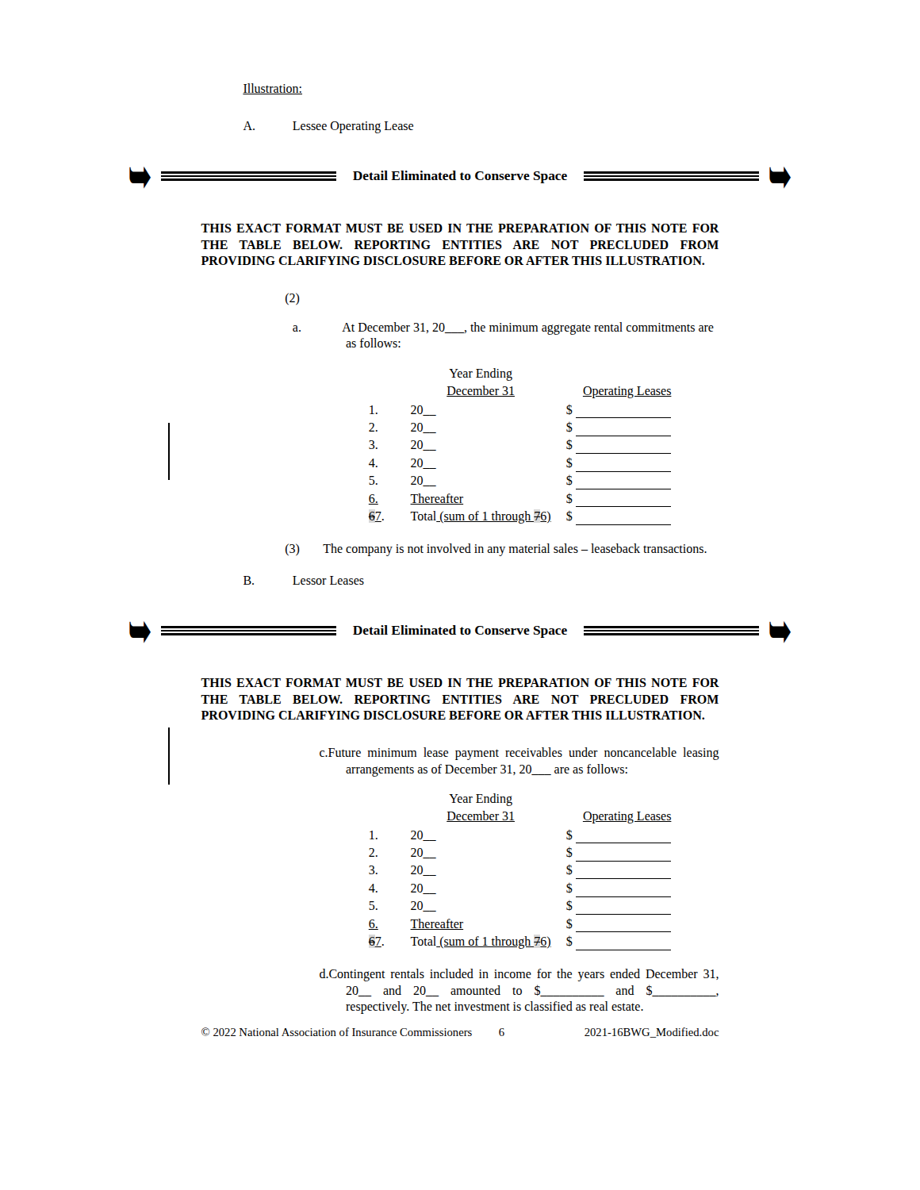Illustration:
A. Lessee Operating Lease
➥ Detail Eliminated to Conserve Space ➥
This exact format must be used in the preparation of this note for the table below. Reporting entities are not precluded from providing clarifying disclosure before or after this illustration.
(2)
a. At December 31, 20___, the minimum aggregate rental commitments are as follows:
| | Year Ending | |
| | December 31 | Operating Leases |
| 1. | 20__ | $ |
| 2. | 20__ | $ |
| 3. | 20__ | $ |
| 4. | 20__ | $ |
| 5. | 20__ | $ |
| 6. | Thereafter | $ |
| 6 7 . | Total (sum of 1 through 7 6) | $ |
(3) The company is not involved in any material sales – leaseback transactions.
B. Lessor Leases
➥ Detail Eliminated to Conserve Space ➥
This exact format must be used in the preparation of this note for the table below. Reporting entities are not precluded from providing clarifying disclosure before or after this illustration.
c. Future minimum lease payment receivables under noncancelable leasing arrangements as of December 31, 20___ are as follows:
| | Year Ending | |
| | December 31 | Operating Leases |
| 1. | 20__ | $ |
| 2. | 20__ | $ |
| 3. | 20__ | $ |
| 4. | 20__ | $ |
| 5. | 20__ | $ |
| 6. | Thereafter | $ |
| 6 7 . | Total (sum of 1 through 7 6) | $ |
d. Contingent rentals included in income for the years ended December 31, 20__ and 20__ amounted to $__________ and $__________, respectively. The net investment is classified as real estate.
© 2022 National Association of Insurance Commissioners 6 2021-16BWG_Modified.doc